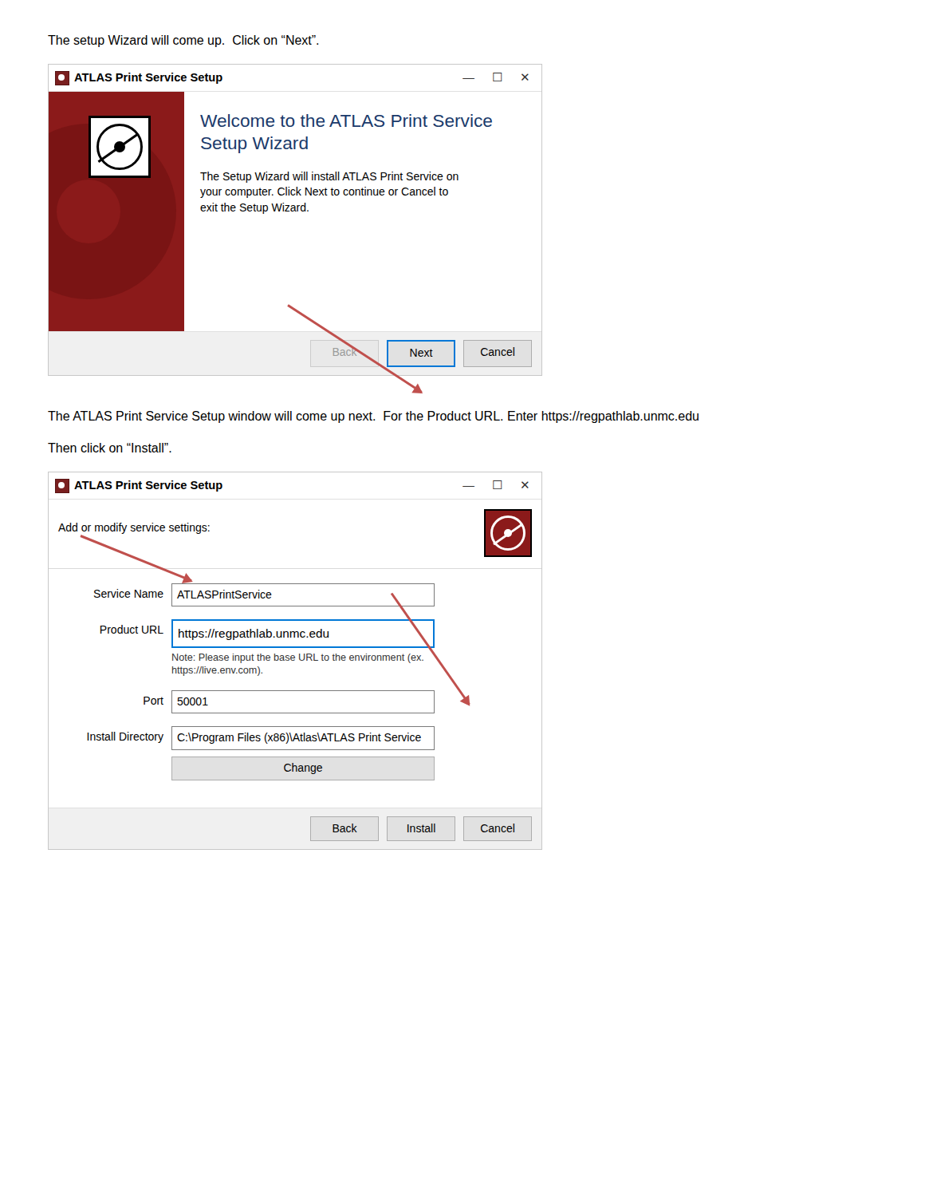The setup Wizard will come up. Click on “Next”.
ATLAS Print Service Setup — ☐ ✕
Welcome to the ATLAS Print Service Setup Wizard
The Setup Wizard will install ATLAS Print Service on your computer. Click Next to continue or Cancel to exit the Setup Wizard.
Back
Next
Cancel
The ATLAS Print Service Setup window will come up next. For the Product URL. Enter https://regpathlab.unmc.edu
Then click on “Install”.
ATLAS Print Service Setup — ☐ ✕
Add or modify service settings:
Service Name
ATLASPrintService
Product URL
https://regpathlab.unmc.edu
Note: Please input the base URL to the environment (ex. https://live.env.com).
Port
50001
Install Directory
C:\Program Files (x86)\Atlas\ATLAS Print Service
Change
Back
Install
Cancel